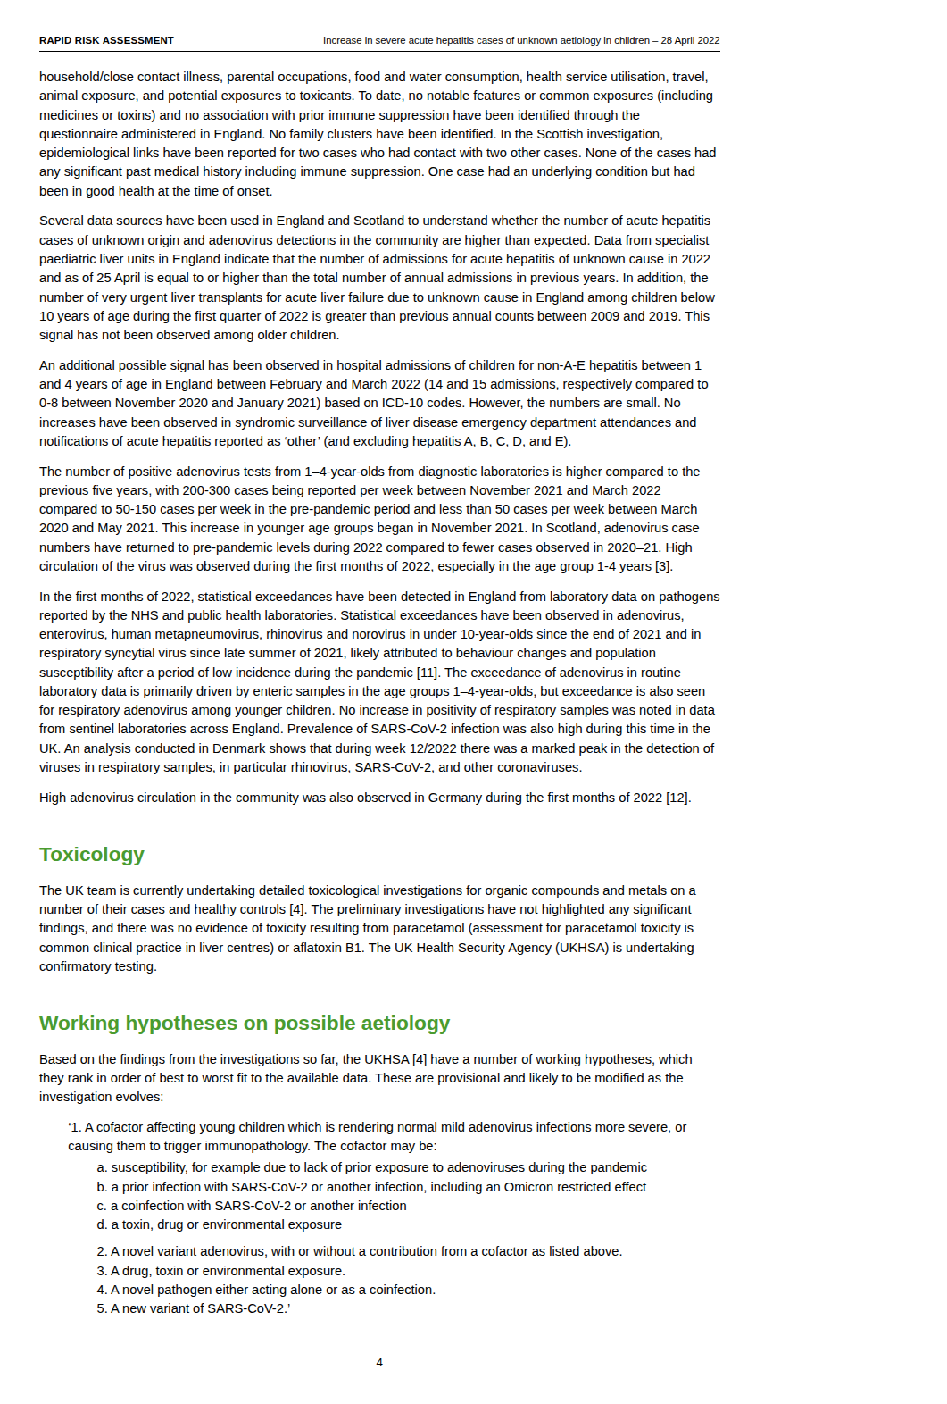RAPID RISK ASSESSMENT
Increase in severe acute hepatitis cases of unknown aetiology in children – 28 April 2022
household/close contact illness, parental occupations, food and water consumption, health service utilisation, travel, animal exposure, and potential exposures to toxicants. To date, no notable features or common exposures (including medicines or toxins) and no association with prior immune suppression have been identified through the questionnaire administered in England. No family clusters have been identified. In the Scottish investigation, epidemiological links have been reported for two cases who had contact with two other cases. None of the cases had any significant past medical history including immune suppression. One case had an underlying condition but had been in good health at the time of onset.
Several data sources have been used in England and Scotland to understand whether the number of acute hepatitis cases of unknown origin and adenovirus detections in the community are higher than expected. Data from specialist paediatric liver units in England indicate that the number of admissions for acute hepatitis of unknown cause in 2022 and as of 25 April is equal to or higher than the total number of annual admissions in previous years. In addition, the number of very urgent liver transplants for acute liver failure due to unknown cause in England among children below 10 years of age during the first quarter of 2022 is greater than previous annual counts between 2009 and 2019. This signal has not been observed among older children.
An additional possible signal has been observed in hospital admissions of children for non-A-E hepatitis between 1 and 4 years of age in England between February and March 2022 (14 and 15 admissions, respectively compared to 0-8 between November 2020 and January 2021) based on ICD-10 codes. However, the numbers are small. No increases have been observed in syndromic surveillance of liver disease emergency department attendances and notifications of acute hepatitis reported as ‘other’ (and excluding hepatitis A, B, C, D, and E).
The number of positive adenovirus tests from 1–4-year-olds from diagnostic laboratories is higher compared to the previous five years, with 200-300 cases being reported per week between November 2021 and March 2022 compared to 50-150 cases per week in the pre-pandemic period and less than 50 cases per week between March 2020 and May 2021. This increase in younger age groups began in November 2021. In Scotland, adenovirus case numbers have returned to pre-pandemic levels during 2022 compared to fewer cases observed in 2020–21. High circulation of the virus was observed during the first months of 2022, especially in the age group 1-4 years [3].
In the first months of 2022, statistical exceedances have been detected in England from laboratory data on pathogens reported by the NHS and public health laboratories. Statistical exceedances have been observed in adenovirus, enterovirus, human metapneumovirus, rhinovirus and norovirus in under 10-year-olds since the end of 2021 and in respiratory syncytial virus since late summer of 2021, likely attributed to behaviour changes and population susceptibility after a period of low incidence during the pandemic [11]. The exceedance of adenovirus in routine laboratory data is primarily driven by enteric samples in the age groups 1–4-year-olds, but exceedance is also seen for respiratory adenovirus among younger children. No increase in positivity of respiratory samples was noted in data from sentinel laboratories across England. Prevalence of SARS-CoV-2 infection was also high during this time in the UK. An analysis conducted in Denmark shows that during week 12/2022 there was a marked peak in the detection of viruses in respiratory samples, in particular rhinovirus, SARS-CoV-2, and other coronaviruses.
High adenovirus circulation in the community was also observed in Germany during the first months of 2022 [12].
Toxicology
The UK team is currently undertaking detailed toxicological investigations for organic compounds and metals on a number of their cases and healthy controls [4]. The preliminary investigations have not highlighted any significant findings, and there was no evidence of toxicity resulting from paracetamol (assessment for paracetamol toxicity is common clinical practice in liver centres) or aflatoxin B1. The UK Health Security Agency (UKHSA) is undertaking confirmatory testing.
Working hypotheses on possible aetiology
Based on the findings from the investigations so far, the UKHSA [4] have a number of working hypotheses, which they rank in order of best to worst fit to the available data. These are provisional and likely to be modified as the investigation evolves:
‘1. A cofactor affecting young children which is rendering normal mild adenovirus infections more severe, or causing them to trigger immunopathology. The cofactor may be:
a. susceptibility, for example due to lack of prior exposure to adenoviruses during the pandemic
b. a prior infection with SARS-CoV-2 or another infection, including an Omicron restricted effect
c. a coinfection with SARS-CoV-2 or another infection
d. a toxin, drug or environmental exposure
2. A novel variant adenovirus, with or without a contribution from a cofactor as listed above.
3. A drug, toxin or environmental exposure.
4. A novel pathogen either acting alone or as a coinfection.
5. A new variant of SARS-CoV-2.’
4